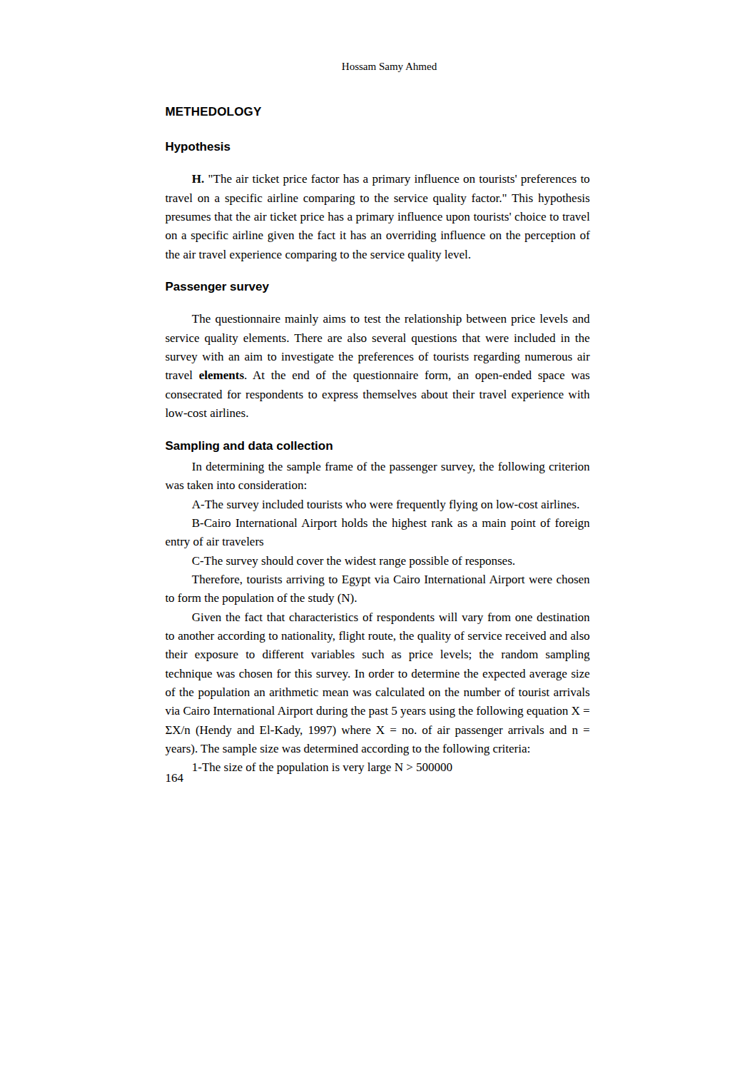Hossam Samy Ahmed
METHEDOLOGY
Hypothesis
H. "The air ticket price factor has a primary influence on tourists' preferences to travel on a specific airline comparing to the service quality factor." This hypothesis presumes that the air ticket price has a primary influence upon tourists' choice to travel on a specific airline given the fact it has an overriding influence on the perception of the air travel experience comparing to the service quality level.
Passenger survey
The questionnaire mainly aims to test the relationship between price levels and service quality elements. There are also several questions that were included in the survey with an aim to investigate the preferences of tourists regarding numerous air travel elements. At the end of the questionnaire form, an open-ended space was consecrated for respondents to express themselves about their travel experience with low-cost airlines.
Sampling and data collection
In determining the sample frame of the passenger survey, the following criterion was taken into consideration:
A-The survey included tourists who were frequently flying on low-cost airlines.
B-Cairo International Airport holds the highest rank as a main point of foreign entry of air travelers
C-The survey should cover the widest range possible of responses.
Therefore, tourists arriving to Egypt via Cairo International Airport were chosen to form the population of the study (N).
Given the fact that characteristics of respondents will vary from one destination to another according to nationality, flight route, the quality of service received and also their exposure to different variables such as price levels; the random sampling technique was chosen for this survey. In order to determine the expected average size of the population an arithmetic mean was calculated on the number of tourist arrivals via Cairo International Airport during the past 5 years using the following equation X = ΣX/n (Hendy and El-Kady, 1997) where X = no. of air passenger arrivals and n = years). The sample size was determined according to the following criteria:
1-The size of the population is very large N > 500000
164